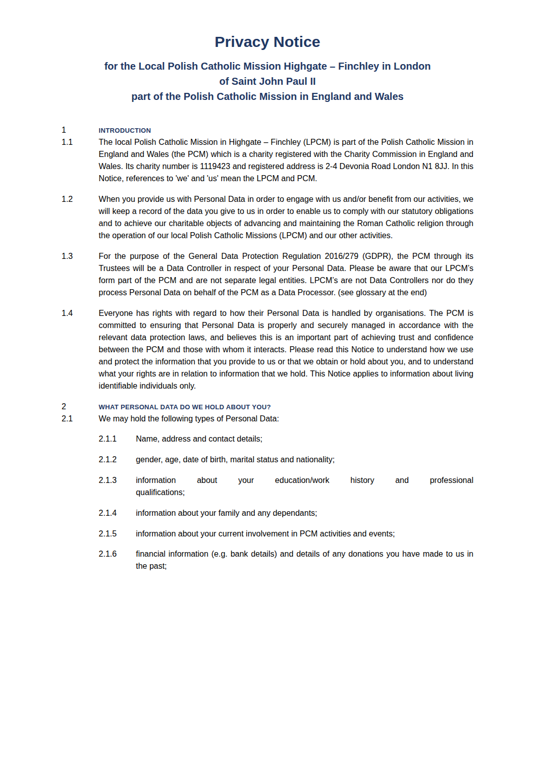Privacy Notice
for the Local Polish Catholic Mission Highgate – Finchley in London
of Saint John Paul II
part of the Polish Catholic Mission in England and Wales
1
Introduction
1.1 The local Polish Catholic Mission in Highgate – Finchley (LPCM) is part of the Polish Catholic Mission in England and Wales (the PCM) which is a charity registered with the Charity Commission in England and Wales. Its charity number is 1119423 and registered address is 2-4 Devonia Road London N1 8JJ. In this Notice, references to 'we' and 'us' mean the LPCM and PCM.
1.2 When you provide us with Personal Data in order to engage with us and/or benefit from our activities, we will keep a record of the data you give to us in order to enable us to comply with our statutory obligations and to achieve our charitable objects of advancing and maintaining the Roman Catholic religion through the operation of our local Polish Catholic Missions (LPCM) and our other activities.
1.3 For the purpose of the General Data Protection Regulation 2016/279 (GDPR), the PCM through its Trustees will be a Data Controller in respect of your Personal Data. Please be aware that our LPCM’s form part of the PCM and are not separate legal entities. LPCM’s are not Data Controllers nor do they process Personal Data on behalf of the PCM as a Data Processor. (see glossary at the end)
1.4 Everyone has rights with regard to how their Personal Data is handled by organisations. The PCM is committed to ensuring that Personal Data is properly and securely managed in accordance with the relevant data protection laws, and believes this is an important part of achieving trust and confidence between the PCM and those with whom it interacts. Please read this Notice to understand how we use and protect the information that you provide to us or that we obtain or hold about you, and to understand what your rights are in relation to information that we hold. This Notice applies to information about living identifiable individuals only.
2
What Personal Data do we hold about you?
2.1 We may hold the following types of Personal Data:
2.1.1 Name, address and contact details;
2.1.2 gender, age, date of birth, marital status and nationality;
2.1.3 information about your education/work history and professionalqualifications;
2.1.4 information about your family and any dependants;
2.1.5 information about your current involvement in PCM activities and events;
2.1.6 financial information (e.g. bank details) and details of any donations you have made to us in the past;